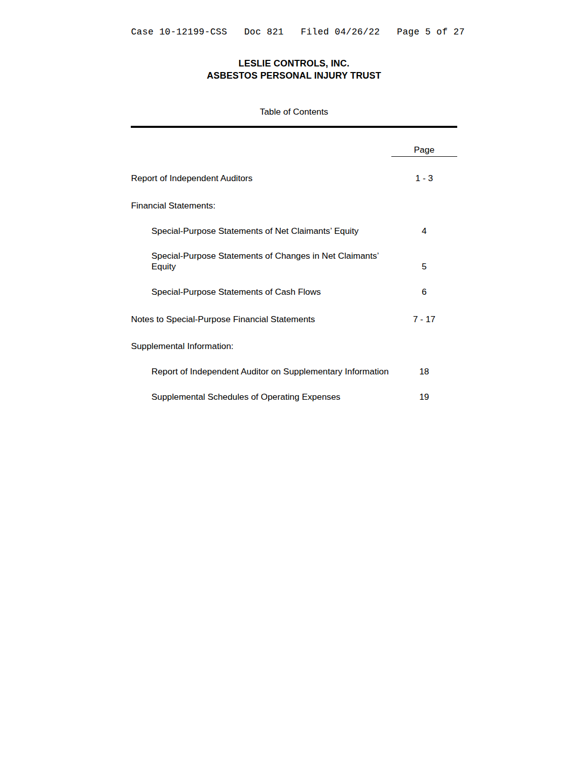Case 10-12199-CSS Doc 821 Filed 04/26/22 Page 5 of 27
LESLIE CONTROLS, INC.
ASBESTOS PERSONAL INJURY TRUST
Table of Contents
| | Page |
| Report of Independent Auditors | 1 - 3 |
| Financial Statements: | |
| Special-Purpose Statements of Net Claimants’ Equity | 4 |
| Special-Purpose Statements of Changes in Net Claimants’ Equity | 5 |
| Special-Purpose Statements of Cash Flows | 6 |
| Notes to Special-Purpose Financial Statements | 7 - 17 |
| Supplemental Information: | |
| Report of Independent Auditor on Supplementary Information | 18 |
| Supplemental Schedules of Operating Expenses | 19 |